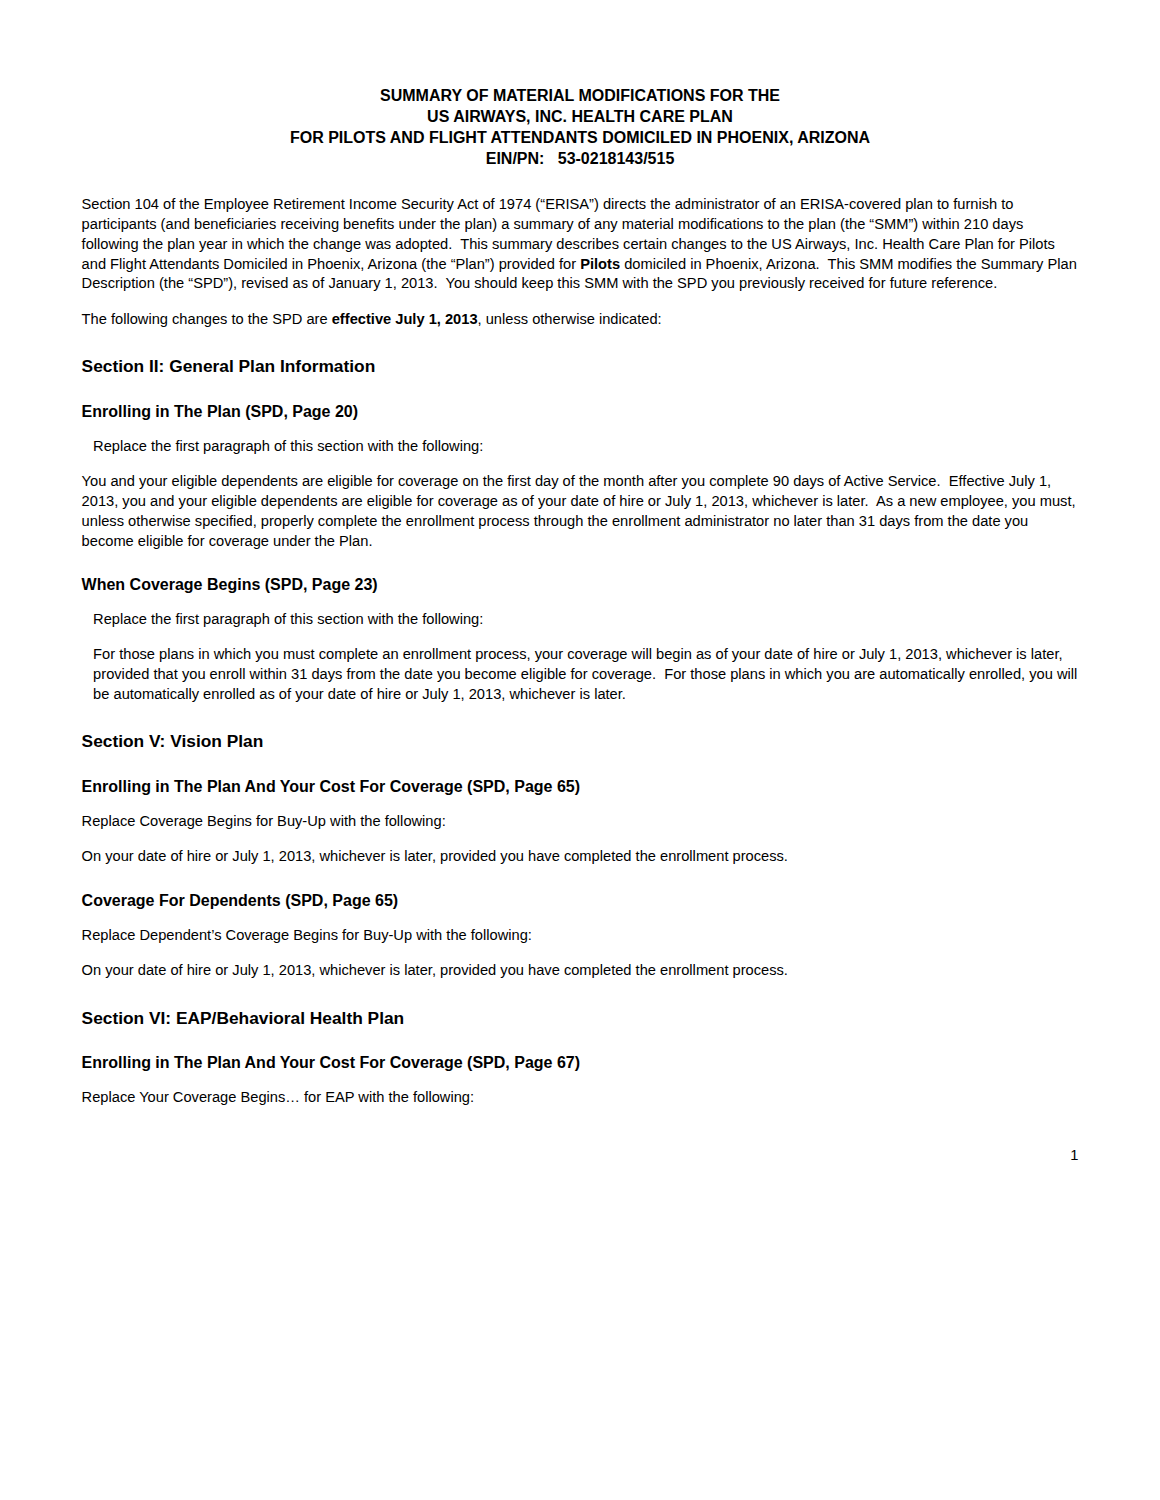SUMMARY OF MATERIAL MODIFICATIONS FOR THE
US AIRWAYS, INC. HEALTH CARE PLAN
FOR PILOTS AND FLIGHT ATTENDANTS DOMICILED IN PHOENIX, ARIZONA
EIN/PN: 53-0218143/515
Section 104 of the Employee Retirement Income Security Act of 1974 (“ERISA”) directs the administrator of an ERISA-covered plan to furnish to participants (and beneficiaries receiving benefits under the plan) a summary of any material modifications to the plan (the “SMM”) within 210 days following the plan year in which the change was adopted. This summary describes certain changes to the US Airways, Inc. Health Care Plan for Pilots and Flight Attendants Domiciled in Phoenix, Arizona (the “Plan”) provided for Pilots domiciled in Phoenix, Arizona. This SMM modifies the Summary Plan Description (the “SPD”), revised as of January 1, 2013. You should keep this SMM with the SPD you previously received for future reference.
The following changes to the SPD are effective July 1, 2013, unless otherwise indicated:
Section II: General Plan Information
Enrolling in The Plan (SPD, Page 20)
Replace the first paragraph of this section with the following:
You and your eligible dependents are eligible for coverage on the first day of the month after you complete 90 days of Active Service. Effective July 1, 2013, you and your eligible dependents are eligible for coverage as of your date of hire or July 1, 2013, whichever is later. As a new employee, you must, unless otherwise specified, properly complete the enrollment process through the enrollment administrator no later than 31 days from the date you become eligible for coverage under the Plan.
When Coverage Begins (SPD, Page 23)
Replace the first paragraph of this section with the following:
For those plans in which you must complete an enrollment process, your coverage will begin as of your date of hire or July 1, 2013, whichever is later, provided that you enroll within 31 days from the date you become eligible for coverage. For those plans in which you are automatically enrolled, you will be automatically enrolled as of your date of hire or July 1, 2013, whichever is later.
Section V: Vision Plan
Enrolling in The Plan And Your Cost For Coverage (SPD, Page 65)
Replace Coverage Begins for Buy-Up with the following:
On your date of hire or July 1, 2013, whichever is later, provided you have completed the enrollment process.
Coverage For Dependents (SPD, Page 65)
Replace Dependent’s Coverage Begins for Buy-Up with the following:
On your date of hire or July 1, 2013, whichever is later, provided you have completed the enrollment process.
Section VI: EAP/Behavioral Health Plan
Enrolling in The Plan And Your Cost For Coverage (SPD, Page 67)
Replace Your Coverage Begins… for EAP with the following:
1